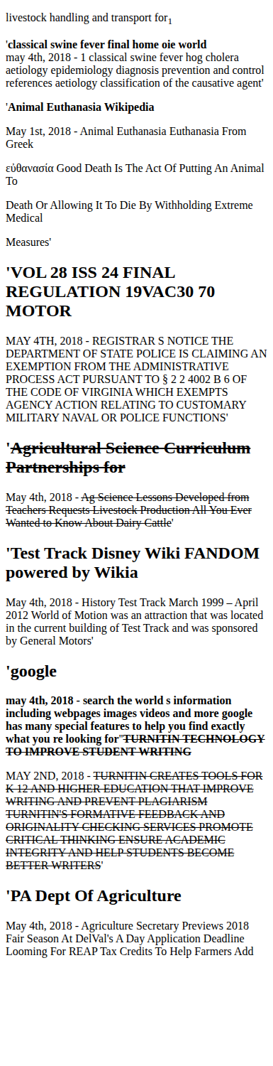livestock handling and transport for1
'classical swine fever final home oie world
may 4th, 2018 - 1 classical swine fever hog cholera aetiology epidemiology diagnosis prevention and control references aetiology classification of the causative agent'
'Animal Euthanasia Wikipedia
May 1st, 2018 - Animal Euthanasia Euthanasia From Greek
εὐθανασία Good Death Is The Act Of Putting An Animal To
Death Or Allowing It To Die By Withholding Extreme Medical
Measures'
'VOL 28 ISS 24 FINAL REGULATION 19VAC30 70 MOTOR
MAY 4TH, 2018 - REGISTRAR S NOTICE THE DEPARTMENT OF STATE POLICE IS CLAIMING AN EXEMPTION FROM THE ADMINISTRATIVE PROCESS ACT PURSUANT TO § 2 2 4002 B 6 OF THE CODE OF VIRGINIA WHICH EXEMPTS AGENCY ACTION RELATING TO CUSTOMARY MILITARY NAVAL OR POLICE FUNCTIONS'
'Agricultural Science Curriculum Partnerships for
May 4th, 2018 - Ag Science Lessons Developed from Teachers Requests Livestock Production All You Ever Wanted to Know About Dairy Cattle'
'Test Track Disney Wiki FANDOM powered by Wikia
May 4th, 2018 - History Test Track March 1999 – April 2012 World of Motion was an attraction that was located in the current building of Test Track and was sponsored by General Motors'
'google
may 4th, 2018 - search the world s information including webpages images videos and more google has many special features to help you find exactly what you re looking for''TURNITIN TECHNOLOGY TO IMPROVE STUDENT WRITING
MAY 2ND, 2018 - TURNITIN CREATES TOOLS FOR K 12 AND HIGHER EDUCATION THAT IMPROVE WRITING AND PREVENT PLAGIARISM TURNITIN'S FORMATIVE FEEDBACK AND ORIGINALITY CHECKING SERVICES PROMOTE CRITICAL THINKING ENSURE ACADEMIC INTEGRITY AND HELP STUDENTS BECOME BETTER WRITERS'
'PA Dept Of Agriculture
May 4th, 2018 - Agriculture Secretary Previews 2018 Fair Season At DelVal's A Day Application Deadline Looming For REAP Tax Credits To Help Farmers Add